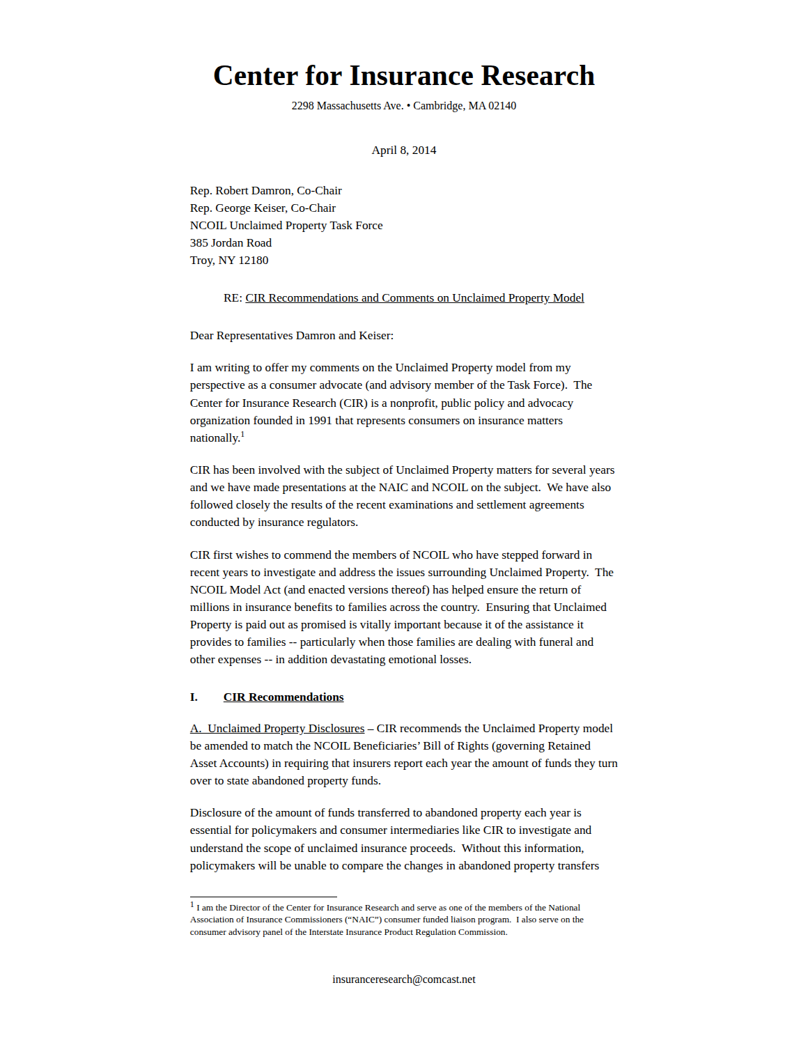Center for Insurance Research
2298 Massachusetts Ave. • Cambridge, MA 02140
April 8, 2014
Rep. Robert Damron, Co-Chair
Rep. George Keiser, Co-Chair
NCOIL Unclaimed Property Task Force
385 Jordan Road
Troy, NY 12180
RE: CIR Recommendations and Comments on Unclaimed Property Model
Dear Representatives Damron and Keiser:
I am writing to offer my comments on the Unclaimed Property model from my perspective as a consumer advocate (and advisory member of the Task Force). The Center for Insurance Research (CIR) is a nonprofit, public policy and advocacy organization founded in 1991 that represents consumers on insurance matters nationally.1
CIR has been involved with the subject of Unclaimed Property matters for several years and we have made presentations at the NAIC and NCOIL on the subject. We have also followed closely the results of the recent examinations and settlement agreements conducted by insurance regulators.
CIR first wishes to commend the members of NCOIL who have stepped forward in recent years to investigate and address the issues surrounding Unclaimed Property. The NCOIL Model Act (and enacted versions thereof) has helped ensure the return of millions in insurance benefits to families across the country. Ensuring that Unclaimed Property is paid out as promised is vitally important because it of the assistance it provides to families -- particularly when those families are dealing with funeral and other expenses -- in addition devastating emotional losses.
I. CIR Recommendations
A. Unclaimed Property Disclosures – CIR recommends the Unclaimed Property model be amended to match the NCOIL Beneficiaries’ Bill of Rights (governing Retained Asset Accounts) in requiring that insurers report each year the amount of funds they turn over to state abandoned property funds.
Disclosure of the amount of funds transferred to abandoned property each year is essential for policymakers and consumer intermediaries like CIR to investigate and understand the scope of unclaimed insurance proceeds. Without this information, policymakers will be unable to compare the changes in abandoned property transfers
1 I am the Director of the Center for Insurance Research and serve as one of the members of the National Association of Insurance Commissioners (“NAIC”) consumer funded liaison program. I also serve on the consumer advisory panel of the Interstate Insurance Product Regulation Commission.
insuranceresearch@comcast.net